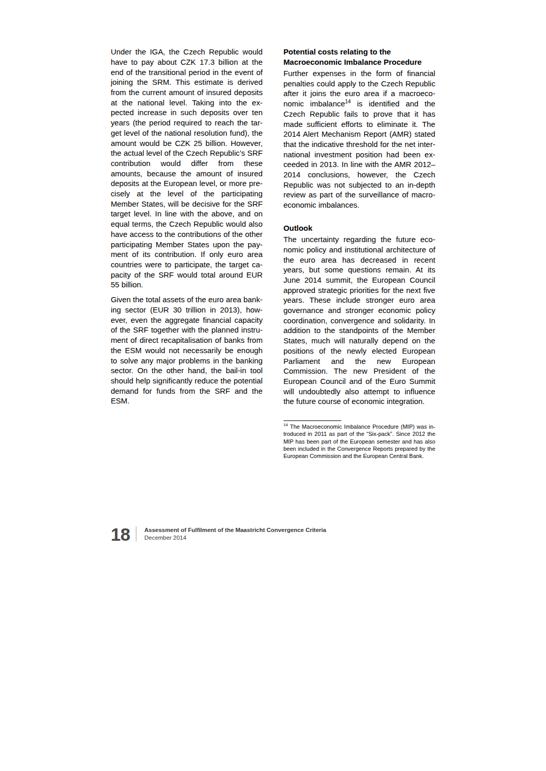Under the IGA, the Czech Republic would have to pay about CZK 17.3 billion at the end of the transitional period in the event of joining the SRM. This estimate is derived from the current amount of insured deposits at the national level. Taking into the expected increase in such deposits over ten years (the period required to reach the target level of the national resolution fund), the amount would be CZK 25 billion. However, the actual level of the Czech Republic’s SRF contribution would differ from these amounts, because the amount of insured deposits at the European level, or more precisely at the level of the participating Member States, will be decisive for the SRF target level. In line with the above, and on equal terms, the Czech Republic would also have access to the contributions of the other participating Member States upon the payment of its contribution. If only euro area countries were to participate, the target capacity of the SRF would total around EUR 55 billion.
Given the total assets of the euro area banking sector (EUR 30 trillion in 2013), however, even the aggregate financial capacity of the SRF together with the planned instrument of direct recapitalisation of banks from the ESM would not necessarily be enough to solve any major problems in the banking sector. On the other hand, the bail-in tool should help significantly reduce the potential demand for funds from the SRF and the ESM.
Potential costs relating to the Macroeconomic Imbalance Procedure
Further expenses in the form of financial penalties could apply to the Czech Republic after it joins the euro area if a macroeconomic imbalance14 is identified and the Czech Republic fails to prove that it has made sufficient efforts to eliminate it. The 2014 Alert Mechanism Report (AMR) stated that the indicative threshold for the net international investment position had been exceeded in 2013. In line with the AMR 2012–2014 conclusions, however, the Czech Republic was not subjected to an in-depth review as part of the surveillance of macroeconomic imbalances.
Outlook
The uncertainty regarding the future economic policy and institutional architecture of the euro area has decreased in recent years, but some questions remain. At its June 2014 summit, the European Council approved strategic priorities for the next five years. These include stronger euro area governance and stronger economic policy coordination, convergence and solidarity. In addition to the standpoints of the Member States, much will naturally depend on the positions of the newly elected European Parliament and the new European Commission. The new President of the European Council and of the Euro Summit will undoubtedly also attempt to influence the future course of economic integration.
14 The Macroeconomic Imbalance Procedure (MIP) was introduced in 2011 as part of the “Six-pack”. Since 2012 the MIP has been part of the European semester and has also been included in the Convergence Reports prepared by the European Commission and the European Central Bank.
18
Assessment of Fulfilment of the Maastricht Convergence Criteria
December 2014